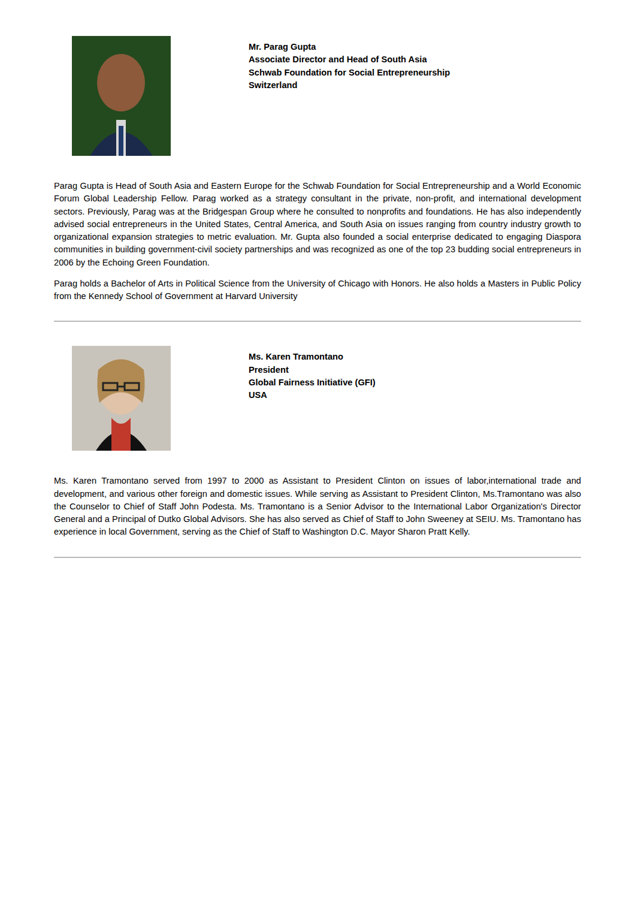Mr. Parag Gupta
Associate Director and Head of South Asia
Schwab Foundation for Social Entrepreneurship
Switzerland
Parag Gupta is Head of South Asia and Eastern Europe for the Schwab Foundation for Social Entrepreneurship and a World Economic Forum Global Leadership Fellow. Parag worked as a strategy consultant in the private, non-profit, and international development sectors. Previously, Parag was at the Bridgespan Group where he consulted to nonprofits and foundations. He has also independently advised social entrepreneurs in the United States, Central America, and South Asia on issues ranging from country industry growth to organizational expansion strategies to metric evaluation. Mr. Gupta also founded a social enterprise dedicated to engaging Diaspora communities in building government-civil society partnerships and was recognized as one of the top 23 budding social entrepreneurs in 2006 by the Echoing Green Foundation.
Parag holds a Bachelor of Arts in Political Science from the University of Chicago with Honors. He also holds a Masters in Public Policy from the Kennedy School of Government at Harvard University
Ms. Karen Tramontano
President
Global Fairness Initiative (GFI)
USA
Ms. Karen Tramontano served from 1997 to 2000 as Assistant to President Clinton on issues of labor,international trade and development, and various other foreign and domestic issues. While serving as Assistant to President Clinton, Ms.Tramontano was also the Counselor to Chief of Staff John Podesta. Ms. Tramontano is a Senior Advisor to the International Labor Organization's Director General and a Principal of Dutko Global Advisors. She has also served as Chief of Staff to John Sweeney at SEIU. Ms. Tramontano has experience in local Government, serving as the Chief of Staff to Washington D.C. Mayor Sharon Pratt Kelly.